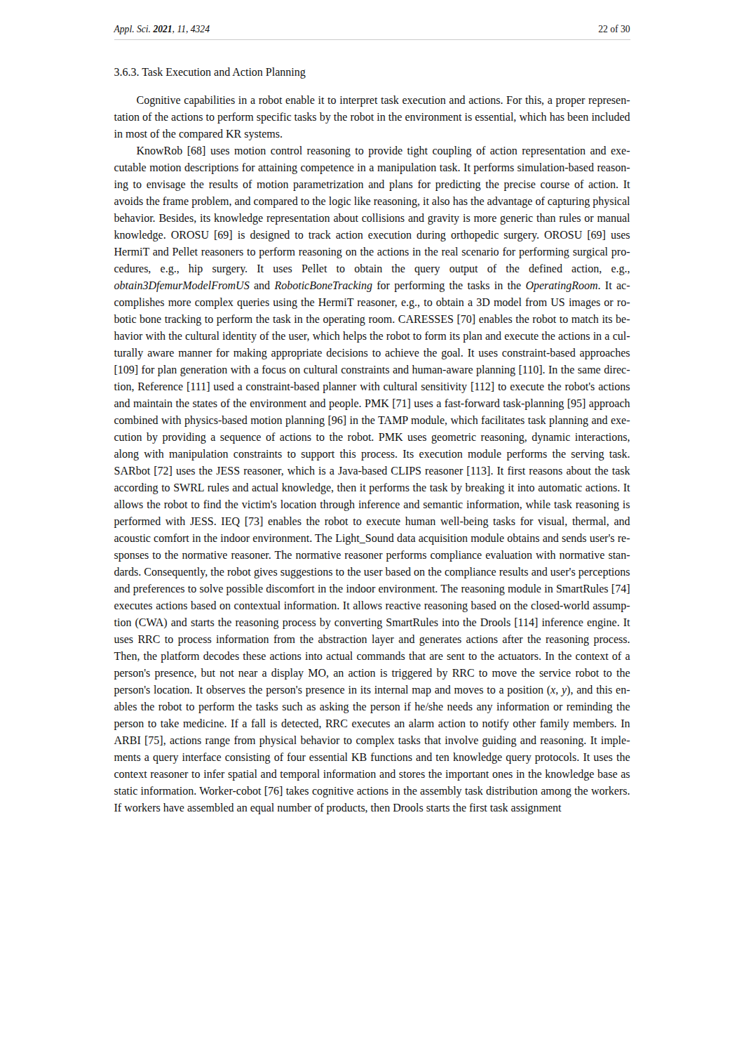Appl. Sci. 2021, 11, 4324 22 of 30
3.6.3. Task Execution and Action Planning
Cognitive capabilities in a robot enable it to interpret task execution and actions. For this, a proper representation of the actions to perform specific tasks by the robot in the environment is essential, which has been included in most of the compared KR systems.
KnowRob [68] uses motion control reasoning to provide tight coupling of action representation and executable motion descriptions for attaining competence in a manipulation task. It performs simulation-based reasoning to envisage the results of motion parametrization and plans for predicting the precise course of action. It avoids the frame problem, and compared to the logic like reasoning, it also has the advantage of capturing physical behavior. Besides, its knowledge representation about collisions and gravity is more generic than rules or manual knowledge. OROSU [69] is designed to track action execution during orthopedic surgery. OROSU [69] uses HermiT and Pellet reasoners to perform reasoning on the actions in the real scenario for performing surgical procedures, e.g., hip surgery. It uses Pellet to obtain the query output of the defined action, e.g., obtain3DfemurModelFromUS and RoboticBoneTracking for performing the tasks in the OperatingRoom. It accomplishes more complex queries using the HermiT reasoner, e.g., to obtain a 3D model from US images or robotic bone tracking to perform the task in the operating room. CARESSES [70] enables the robot to match its behavior with the cultural identity of the user, which helps the robot to form its plan and execute the actions in a culturally aware manner for making appropriate decisions to achieve the goal. It uses constraint-based approaches [109] for plan generation with a focus on cultural constraints and human-aware planning [110]. In the same direction, Reference [111] used a constraint-based planner with cultural sensitivity [112] to execute the robot's actions and maintain the states of the environment and people. PMK [71] uses a fast-forward task-planning [95] approach combined with physics-based motion planning [96] in the TAMP module, which facilitates task planning and execution by providing a sequence of actions to the robot. PMK uses geometric reasoning, dynamic interactions, along with manipulation constraints to support this process. Its execution module performs the serving task. SARbot [72] uses the JESS reasoner, which is a Java-based CLIPS reasoner [113]. It first reasons about the task according to SWRL rules and actual knowledge, then it performs the task by breaking it into automatic actions. It allows the robot to find the victim's location through inference and semantic information, while task reasoning is performed with JESS. IEQ [73] enables the robot to execute human well-being tasks for visual, thermal, and acoustic comfort in the indoor environment. The Light_Sound data acquisition module obtains and sends user's responses to the normative reasoner. The normative reasoner performs compliance evaluation with normative standards. Consequently, the robot gives suggestions to the user based on the compliance results and user's perceptions and preferences to solve possible discomfort in the indoor environment. The reasoning module in SmartRules [74] executes actions based on contextual information. It allows reactive reasoning based on the closed-world assumption (CWA) and starts the reasoning process by converting SmartRules into the Drools [114] inference engine. It uses RRC to process information from the abstraction layer and generates actions after the reasoning process. Then, the platform decodes these actions into actual commands that are sent to the actuators. In the context of a person's presence, but not near a display MO, an action is triggered by RRC to move the service robot to the person's location. It observes the person's presence in its internal map and moves to a position (x, y), and this enables the robot to perform the tasks such as asking the person if he/she needs any information or reminding the person to take medicine. If a fall is detected, RRC executes an alarm action to notify other family members. In ARBI [75], actions range from physical behavior to complex tasks that involve guiding and reasoning. It implements a query interface consisting of four essential KB functions and ten knowledge query protocols. It uses the context reasoner to infer spatial and temporal information and stores the important ones in the knowledge base as static information. Worker-cobot [76] takes cognitive actions in the assembly task distribution among the workers. If workers have assembled an equal number of products, then Drools starts the first task assignment